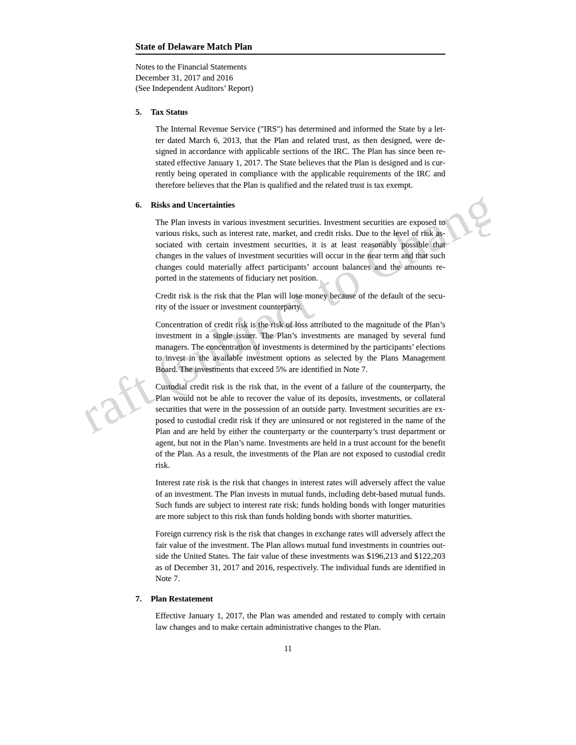Draft (subject to Change)
State of Delaware Match Plan
Notes to the Financial Statements
December 31, 2017 and 2016
(See Independent Auditors’ Report)
5. Tax Status
The Internal Revenue Service ("IRS") has determined and informed the State by a letter dated March 6, 2013, that the Plan and related trust, as then designed, were designed in accordance with applicable sections of the IRC. The Plan has since been restated effective January 1, 2017. The State believes that the Plan is designed and is currently being operated in compliance with the applicable requirements of the IRC and therefore believes that the Plan is qualified and the related trust is tax exempt.
6. Risks and Uncertainties
The Plan invests in various investment securities. Investment securities are exposed to various risks, such as interest rate, market, and credit risks. Due to the level of risk associated with certain investment securities, it is at least reasonably possible that changes in the values of investment securities will occur in the near term and that such changes could materially affect participants’ account balances and the amounts reported in the statements of fiduciary net position.
Credit risk is the risk that the Plan will lose money because of the default of the security of the issuer or investment counterparty.
Concentration of credit risk is the risk of loss attributed to the magnitude of the Plan’s investment in a single issuer. The Plan’s investments are managed by several fund managers. The concentration of investments is determined by the participants’ elections to invest in the available investment options as selected by the Plans Management Board. The investments that exceed 5% are identified in Note 7.
Custodial credit risk is the risk that, in the event of a failure of the counterparty, the Plan would not be able to recover the value of its deposits, investments, or collateral securities that were in the possession of an outside party. Investment securities are exposed to custodial credit risk if they are uninsured or not registered in the name of the Plan and are held by either the counterparty or the counterparty’s trust department or agent, but not in the Plan’s name. Investments are held in a trust account for the benefit of the Plan. As a result, the investments of the Plan are not exposed to custodial credit risk.
Interest rate risk is the risk that changes in interest rates will adversely affect the value of an investment. The Plan invests in mutual funds, including debt-based mutual funds. Such funds are subject to interest rate risk; funds holding bonds with longer maturities are more subject to this risk than funds holding bonds with shorter maturities.
Foreign currency risk is the risk that changes in exchange rates will adversely affect the fair value of the investment. The Plan allows mutual fund investments in countries outside the United States. The fair value of these investments was $196,213 and $122,203 as of December 31, 2017 and 2016, respectively. The individual funds are identified in Note 7.
7. Plan Restatement
Effective January 1, 2017, the Plan was amended and restated to comply with certain law changes and to make certain administrative changes to the Plan.
11